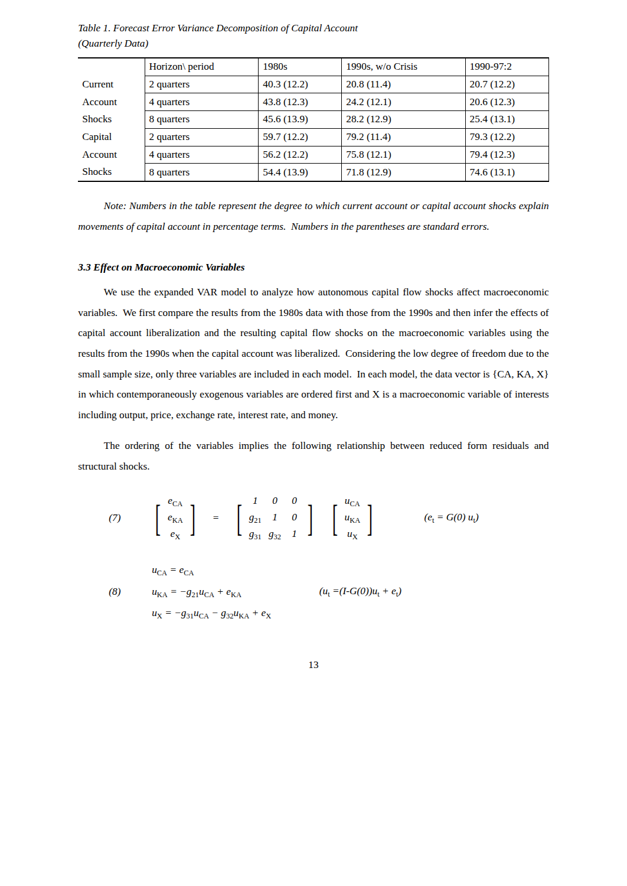Table 1. Forecast Error Variance Decomposition of Capital Account
(Quarterly Data)
| | Horizon\ period | 1980s | 1990s, w/o Crisis | 1990-97:2 |
| Current | 2 quarters | 40.3 (12.2) | 20.8 (11.4) | 20.7 (12.2) |
| Account | 4 quarters | 43.8 (12.3) | 24.2 (12.1) | 20.6 (12.3) |
| Shocks | 8 quarters | 45.6 (13.9) | 28.2 (12.9) | 25.4 (13.1) |
| Capital | 2 quarters | 59.7 (12.2) | 79.2 (11.4) | 79.3 (12.2) |
| Account | 4 quarters | 56.2 (12.2) | 75.8 (12.1) | 79.4 (12.3) |
| Shocks | 8 quarters | 54.4 (13.9) | 71.8 (12.9) | 74.6 (13.1) |
Note: Numbers in the table represent the degree to which current account or capital account shocks explain movements of capital account in percentage terms. Numbers in the parentheses are standard errors.
3.3 Effect on Macroeconomic Variables
We use the expanded VAR model to analyze how autonomous capital flow shocks affect macroeconomic variables. We first compare the results from the 1980s data with those from the 1990s and then infer the effects of capital account liberalization and the resulting capital flow shocks on the macroeconomic variables using the results from the 1990s when the capital account was liberalized. Considering the low degree of freedom due to the small sample size, only three variables are included in each model. In each model, the data vector is {CA, KA, X} in which contemporaneously exogenous variables are ordered first and X is a macroeconomic variable of interests including output, price, exchange rate, interest rate, and money.
The ordering of the variables implies the following relationship between reduced form residuals and structural shocks.
(7) [
eCA eKA eX
] = [
1 g21 g31
0 1 g32
0 0 1
] [
uCA uKA uX
] (et = G(0) ut)
(8)
uCA = eCA
uKA = −g21uCA + eKA
uX = −g31uCA − g32uKA + eX
(ut =(I-G(0))ut + et)
13